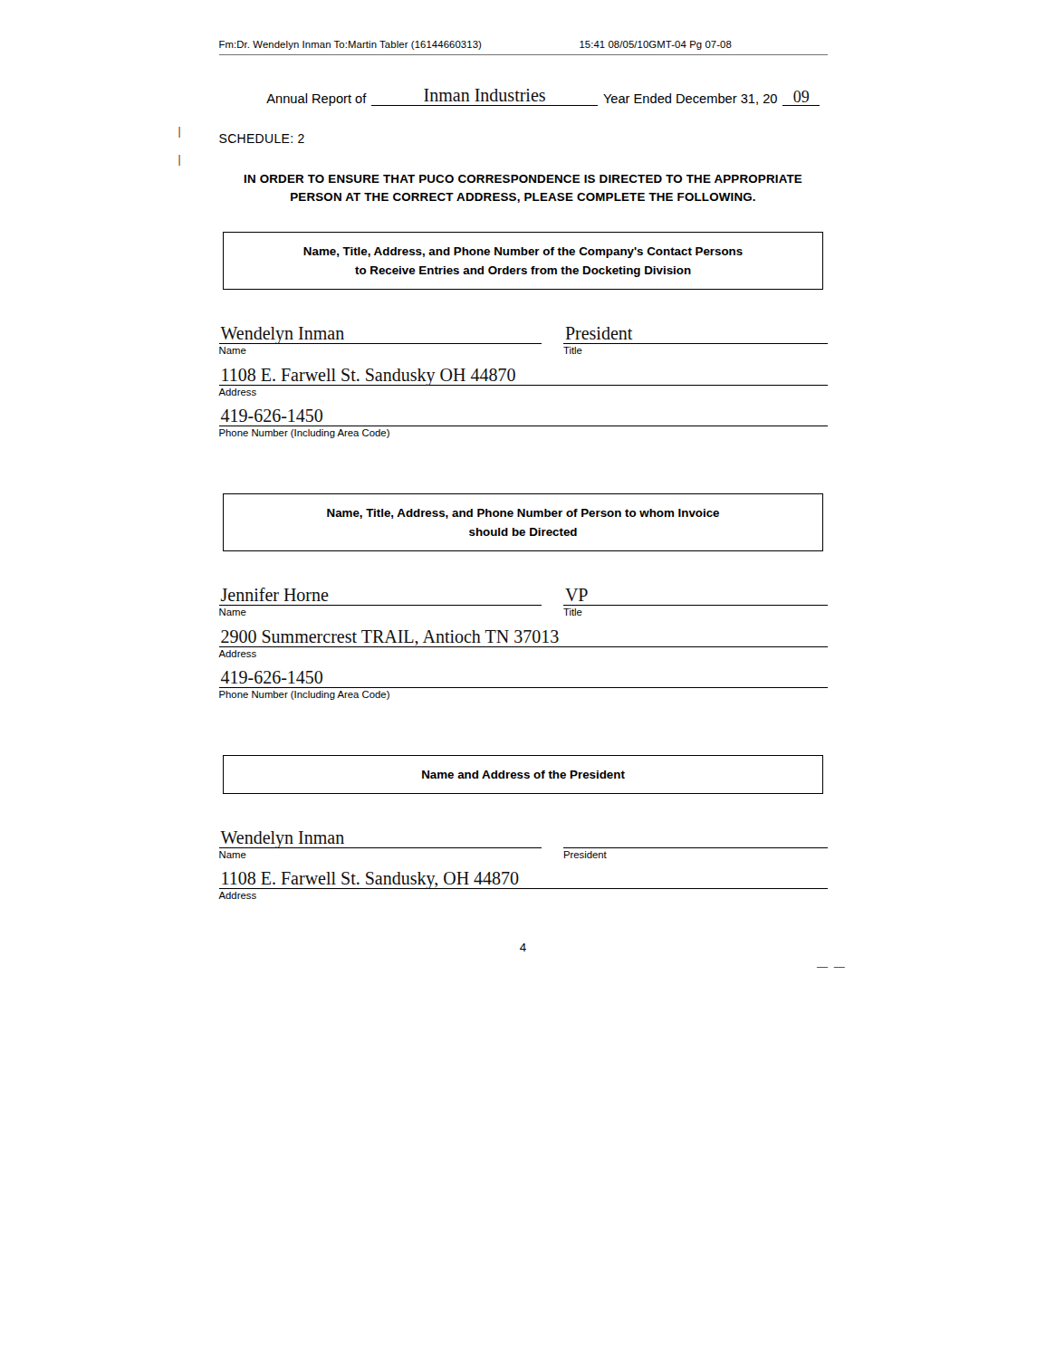Fm:Dr. Wendelyn Inman To:Martin Tabler (16144660313) 15:41 08/05/10GMT-04 Pg 07-08
|
|
Annual Report of Inman Industries Year Ended December 31, 20 09
SCHEDULE: 2
IN ORDER TO ENSURE THAT PUCO CORRESPONDENCE IS DIRECTED TO THE APPROPRIATE
PERSON AT THE CORRECT ADDRESS, PLEASE COMPLETE THE FOLLOWING.
Name, Title, Address, and Phone Number of the Company's Contact Persons
to Receive Entries and Orders from the Docketing Division
Wendelyn Inman
Name
President
Title
1108 E. Farwell St. Sandusky OH 44870
Address
419-626-1450
Phone Number (Including Area Code)
Name, Title, Address, and Phone Number of Person to whom Invoice
should be Directed
Jennifer Horne
Name
VP
Title
2900 Summercrest TRAIL, Antioch TN 37013
Address
419-626-1450
Phone Number (Including Area Code)
Name and Address of the President
Wendelyn Inman
Name
President
1108 E. Farwell St. Sandusky, OH 44870
Address
4
— —